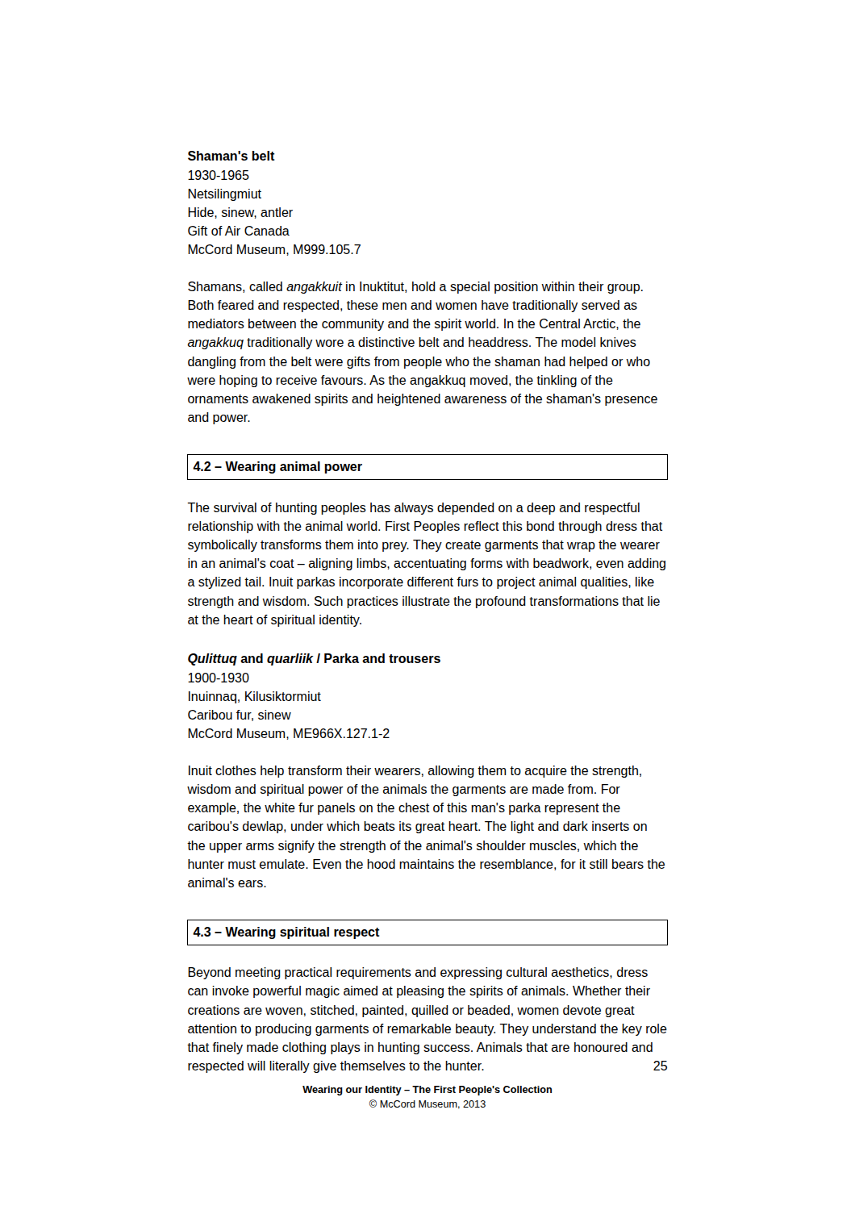Shaman's belt
1930-1965
Netsilingmiut
Hide, sinew, antler
Gift of Air Canada
McCord Museum, M999.105.7
Shamans, called angakkuit in Inuktitut, hold a special position within their group. Both feared and respected, these men and women have traditionally served as mediators between the community and the spirit world. In the Central Arctic, the angakkuq traditionally wore a distinctive belt and headdress. The model knives dangling from the belt were gifts from people who the shaman had helped or who were hoping to receive favours. As the angakkuq moved, the tinkling of the ornaments awakened spirits and heightened awareness of the shaman's presence and power.
4.2 – Wearing animal power
The survival of hunting peoples has always depended on a deep and respectful relationship with the animal world. First Peoples reflect this bond through dress that symbolically transforms them into prey. They create garments that wrap the wearer in an animal's coat – aligning limbs, accentuating forms with beadwork, even adding a stylized tail. Inuit parkas incorporate different furs to project animal qualities, like strength and wisdom. Such practices illustrate the profound transformations that lie at the heart of spiritual identity.
Qulittuq and quarliik / Parka and trousers
1900-1930
Inuinnaq, Kilusiktormiut
Caribou fur, sinew
McCord Museum, ME966X.127.1-2
Inuit clothes help transform their wearers, allowing them to acquire the strength, wisdom and spiritual power of the animals the garments are made from. For example, the white fur panels on the chest of this man's parka represent the caribou's dewlap, under which beats its great heart. The light and dark inserts on the upper arms signify the strength of the animal's shoulder muscles, which the hunter must emulate. Even the hood maintains the resemblance, for it still bears the animal's ears.
4.3 – Wearing spiritual respect
Beyond meeting practical requirements and expressing cultural aesthetics, dress can invoke powerful magic aimed at pleasing the spirits of animals. Whether their creations are woven, stitched, painted, quilled or beaded, women devote great attention to producing garments of remarkable beauty. They understand the key role that finely made clothing plays in hunting success. Animals that are honoured and respected will literally give themselves to the hunter.
25
Wearing our Identity – The First People's Collection
© McCord Museum, 2013